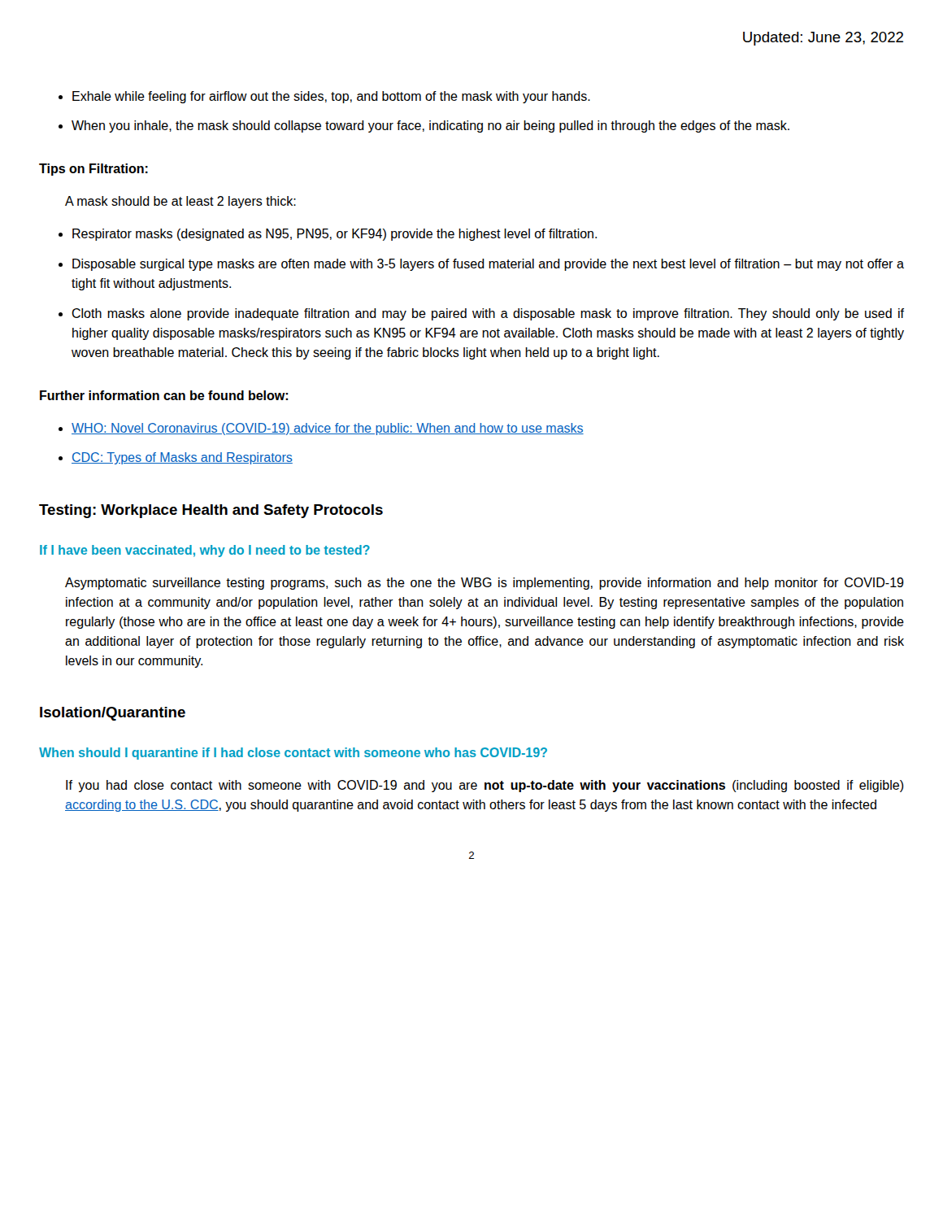Updated: June 23, 2022
Exhale while feeling for airflow out the sides, top, and bottom of the mask with your hands.
When you inhale, the mask should collapse toward your face, indicating no air being pulled in through the edges of the mask.
Tips on Filtration:
A mask should be at least 2 layers thick:
Respirator masks (designated as N95, PN95, or KF94) provide the highest level of filtration.
Disposable surgical type masks are often made with 3-5 layers of fused material and provide the next best level of filtration – but may not offer a tight fit without adjustments.
Cloth masks alone provide inadequate filtration and may be paired with a disposable mask to improve filtration. They should only be used if higher quality disposable masks/respirators such as KN95 or KF94 are not available. Cloth masks should be made with at least 2 layers of tightly woven breathable material. Check this by seeing if the fabric blocks light when held up to a bright light.
Further information can be found below:
WHO: Novel Coronavirus (COVID-19) advice for the public: When and how to use masks
CDC: Types of Masks and Respirators
Testing: Workplace Health and Safety Protocols
If I have been vaccinated, why do I need to be tested?
Asymptomatic surveillance testing programs, such as the one the WBG is implementing, provide information and help monitor for COVID-19 infection at a community and/or population level, rather than solely at an individual level. By testing representative samples of the population regularly (those who are in the office at least one day a week for 4+ hours), surveillance testing can help identify breakthrough infections, provide an additional layer of protection for those regularly returning to the office, and advance our understanding of asymptomatic infection and risk levels in our community.
Isolation/Quarantine
When should I quarantine if I had close contact with someone who has COVID-19?
If you had close contact with someone with COVID-19 and you are not up-to-date with your vaccinations (including boosted if eligible) according to the U.S. CDC, you should quarantine and avoid contact with others for least 5 days from the last known contact with the infected
2